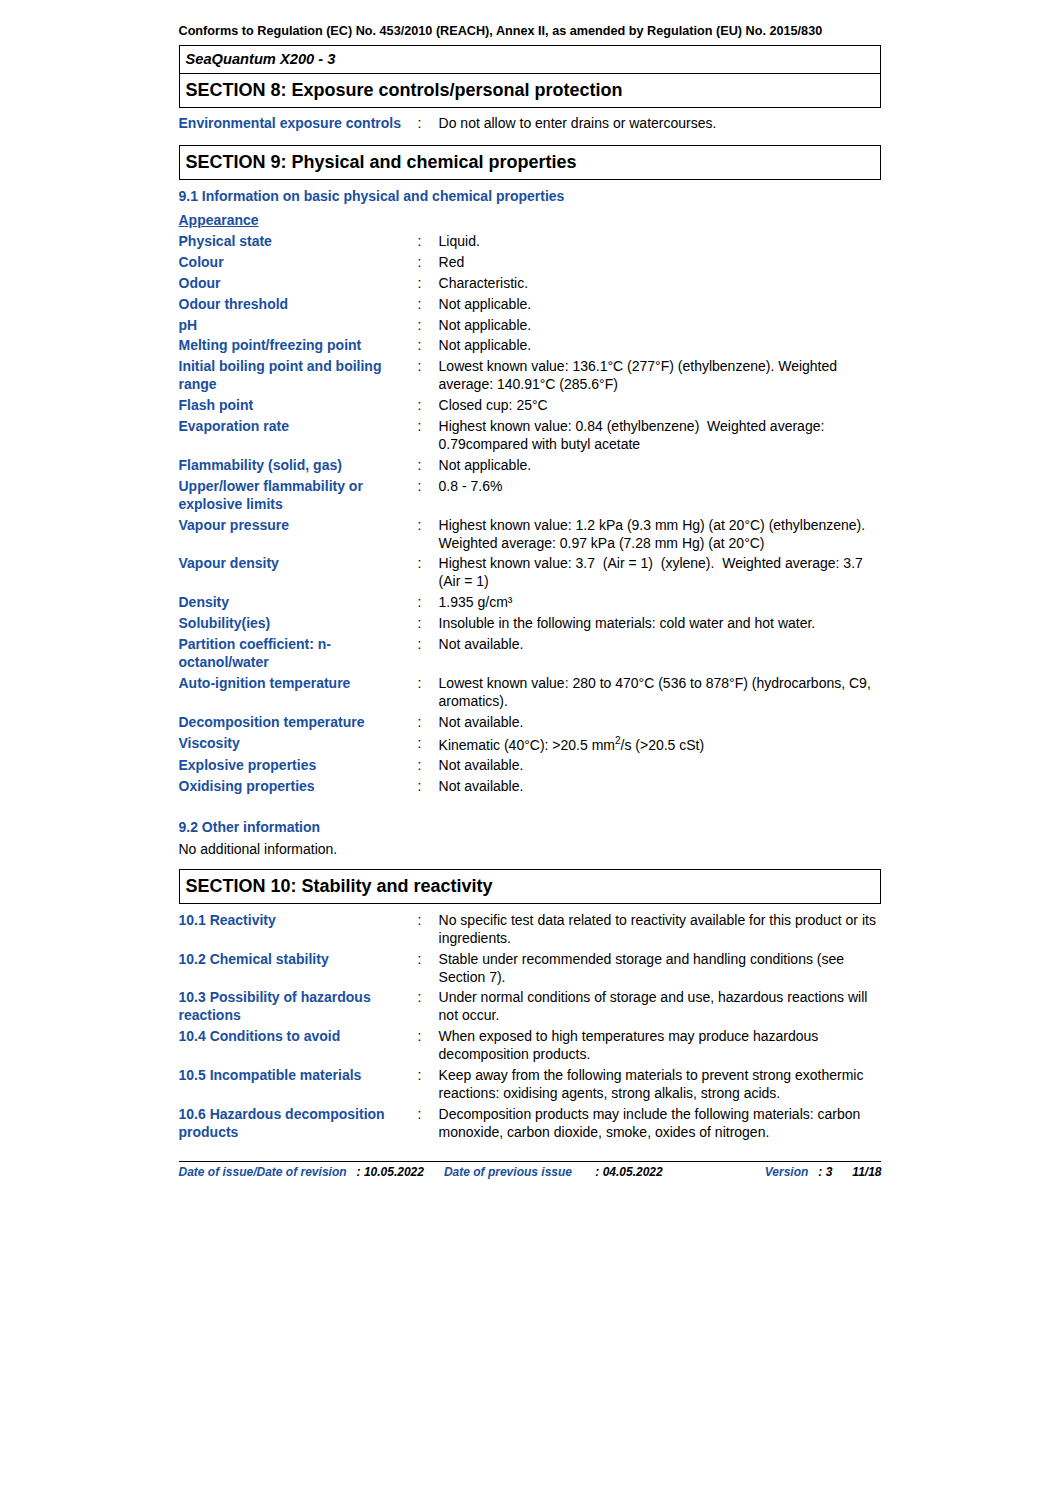Conforms to Regulation (EC) No. 453/2010 (REACH), Annex II, as amended by Regulation (EU) No. 2015/830
SeaQuantum X200 - 3
SECTION 8: Exposure controls/personal protection
| Environmental exposure controls | : | Do not allow to enter drains or watercourses. |
SECTION 9: Physical and chemical properties
9.1 Information on basic physical and chemical properties
Appearance
| Physical state | : | Liquid. |
| Colour | : | Red |
| Odour | : | Characteristic. |
| Odour threshold | : | Not applicable. |
| pH | : | Not applicable. |
| Melting point/freezing point | : | Not applicable. |
| Initial boiling point and boiling range | : | Lowest known value: 136.1°C (277°F) (ethylbenzene). Weighted average: 140.91°C (285.6°F) |
| Flash point | : | Closed cup: 25°C |
| Evaporation rate | : | Highest known value: 0.84 (ethylbenzene) Weighted average: 0.79compared with butyl acetate |
| Flammability (solid, gas) | : | Not applicable. |
| Upper/lower flammability or explosive limits | : | 0.8 - 7.6% |
| Vapour pressure | : | Highest known value: 1.2 kPa (9.3 mm Hg) (at 20°C) (ethylbenzene). Weighted average: 0.97 kPa (7.28 mm Hg) (at 20°C) |
| Vapour density | : | Highest known value: 3.7 (Air = 1) (xylene). Weighted average: 3.7 (Air = 1) |
| Density | : | 1.935 g/cm³ |
| Solubility(ies) | : | Insoluble in the following materials: cold water and hot water. |
| Partition coefficient: n-octanol/water | : | Not available. |
| Auto-ignition temperature | : | Lowest known value: 280 to 470°C (536 to 878°F) (hydrocarbons, C9, aromatics). |
| Decomposition temperature | : | Not available. |
| Viscosity | : | Kinematic (40°C): >20.5 mm 2 /s (>20.5 cSt) |
| Explosive properties | : | Not available. |
| Oxidising properties | : | Not available. |
9.2 Other information
No additional information.
SECTION 10: Stability and reactivity
| 10.1 Reactivity | : | No specific test data related to reactivity available for this product or its ingredients. |
| 10.2 Chemical stability | : | Stable under recommended storage and handling conditions (see Section 7). |
| 10.3 Possibility of hazardous reactions | : | Under normal conditions of storage and use, hazardous reactions will not occur. |
| 10.4 Conditions to avoid | : | When exposed to high temperatures may produce hazardous decomposition products. |
| 10.5 Incompatible materials | : | Keep away from the following materials to prevent strong exothermic reactions: oxidising agents, strong alkalis, strong acids. |
| 10.6 Hazardous decomposition products | : | Decomposition products may include the following materials: carbon monoxide, carbon dioxide, smoke, oxides of nitrogen. |
Date of issue/Date of revision
: 10.05.2022 Date of previous issue : 04.05.2022
Version : 3 11/18